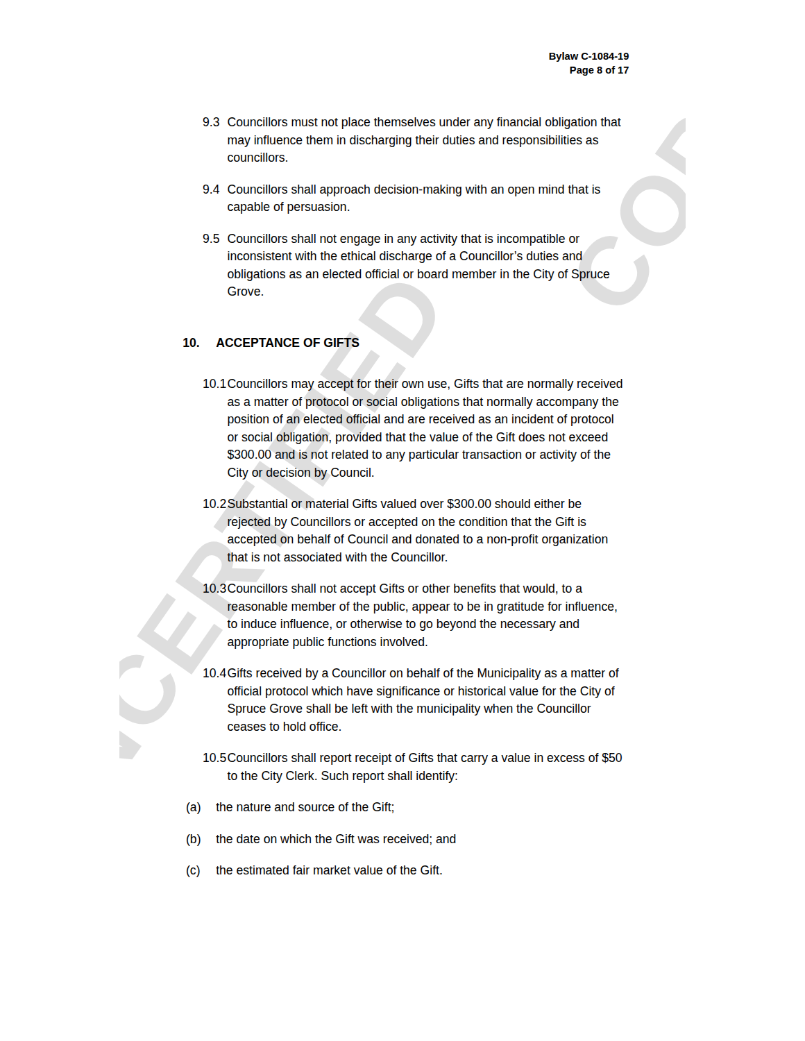COPY
UNCERTIFIED
Bylaw C-1084-19
Page 8 of 17
9.3
Councillors must not place themselves under any financial obligation that may influence them in discharging their duties and responsibilities as councillors.
9.4
Councillors shall approach decision-making with an open mind that is capable of persuasion.
9.5
Councillors shall not engage in any activity that is incompatible or inconsistent with the ethical discharge of a Councillor’s duties and obligations as an elected official or board member in the City of Spruce Grove.
10.
ACCEPTANCE OF GIFTS
10.1
Councillors may accept for their own use, Gifts that are normally received as a matter of protocol or social obligations that normally accompany the position of an elected official and are received as an incident of protocol or social obligation, provided that the value of the Gift does not exceed $300.00 and is not related to any particular transaction or activity of the City or decision by Council.
10.2
Substantial or material Gifts valued over $300.00 should either be rejected by Councillors or accepted on the condition that the Gift is accepted on behalf of Council and donated to a non-profit organization that is not associated with the Councillor.
10.3
Councillors shall not accept Gifts or other benefits that would, to a reasonable member of the public, appear to be in gratitude for influence, to induce influence, or otherwise to go beyond the necessary and appropriate public functions involved.
10.4
Gifts received by a Councillor on behalf of the Municipality as a matter of official protocol which have significance or historical value for the City of Spruce Grove shall be left with the municipality when the Councillor ceases to hold office.
10.5
Councillors shall report receipt of Gifts that carry a value in excess of $50 to the City Clerk. Such report shall identify:
(a)
the nature and source of the Gift;
(b)
the date on which the Gift was received; and
(c)
the estimated fair market value of the Gift.